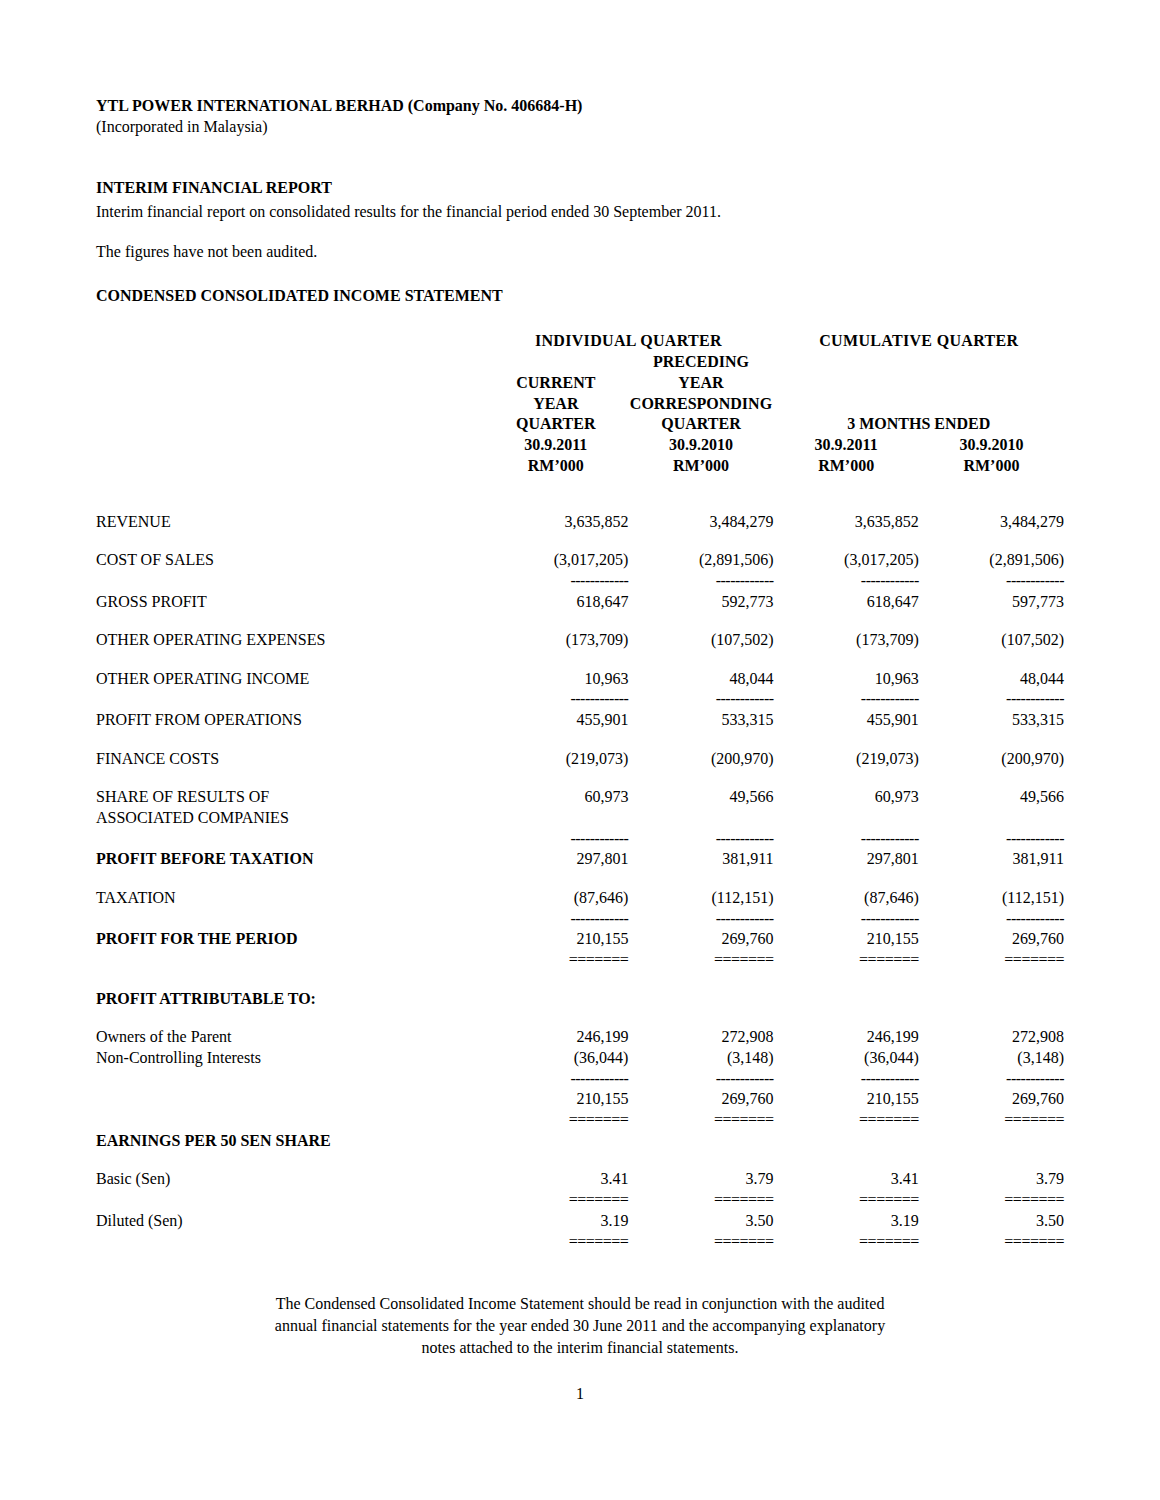YTL POWER INTERNATIONAL BERHAD (Company No. 406684-H)
(Incorporated in Malaysia)
INTERIM FINANCIAL REPORT
Interim financial report on consolidated results for the financial period ended 30 September 2011.
The figures have not been audited.
CONDENSED CONSOLIDATED INCOME STATEMENT
| | INDIVIDUAL QUARTER | CUMULATIVE QUARTER |
| --- | --- | --- |
| | | PRECEDING | | |
| | CURRENT | YEAR | | |
| | YEAR | CORRESPONDING | | |
| | QUARTER | QUARTER | 3 MONTHS ENDED |
| | 30.9.2011 | 30.9.2010 | 30.9.2011 | 30.9.2010 |
| | RM’000 | RM’000 | RM’000 | RM’000 |
| REVENUE | 3,635,852 | 3,484,279 | 3,635,852 | 3,484,279 |
| COST OF SALES | (3,017,205) | (2,891,506) | (3,017,205) | (2,891,506) |
| | ------------ | ------------ | ------------ | ------------ |
| GROSS PROFIT | 618,647 | 592,773 | 618,647 | 597,773 |
| OTHER OPERATING EXPENSES | (173,709) | (107,502) | (173,709) | (107,502) |
| OTHER OPERATING INCOME | 10,963 | 48,044 | 10,963 | 48,044 |
| | ------------ | ------------ | ------------ | ------------ |
| PROFIT FROM OPERATIONS | 455,901 | 533,315 | 455,901 | 533,315 |
| FINANCE COSTS | (219,073) | (200,970) | (219,073) | (200,970) |
| SHARE OF RESULTS OF | 60,973 | 49,566 | 60,973 | 49,566 |
| ASSOCIATED COMPANIES | | | | |
| | ------------ | ------------ | ------------ | ------------ |
| PROFIT BEFORE TAXATION | 297,801 | 381,911 | 297,801 | 381,911 |
| TAXATION | (87,646) | (112,151) | (87,646) | (112,151) |
| | ------------ | ------------ | ------------ | ------------ |
| PROFIT FOR THE PERIOD | 210,155 | 269,760 | 210,155 | 269,760 |
| | ======= | ======= | ======= | ======= |
| PROFIT ATTRIBUTABLE TO: | | | | |
| Owners of the Parent | 246,199 | 272,908 | 246,199 | 272,908 |
| Non-Controlling Interests | (36,044) | (3,148) | (36,044) | (3,148) |
| | ------------ | ------------ | ------------ | ------------ |
| | 210,155 | 269,760 | 210,155 | 269,760 |
| | ======= | ======= | ======= | ======= |
| EARNINGS PER 50 SEN SHARE | | | | |
| Basic (Sen) | 3.41 | 3.79 | 3.41 | 3.79 |
| | ======= | ======= | ======= | ======= |
| Diluted (Sen) | 3.19 | 3.50 | 3.19 | 3.50 |
| | ======= | ======= | ======= | ======= |
The Condensed Consolidated Income Statement should be read in conjunction with the audited
annual financial statements for the year ended 30 June 2011 and the accompanying explanatory
notes attached to the interim financial statements.
1